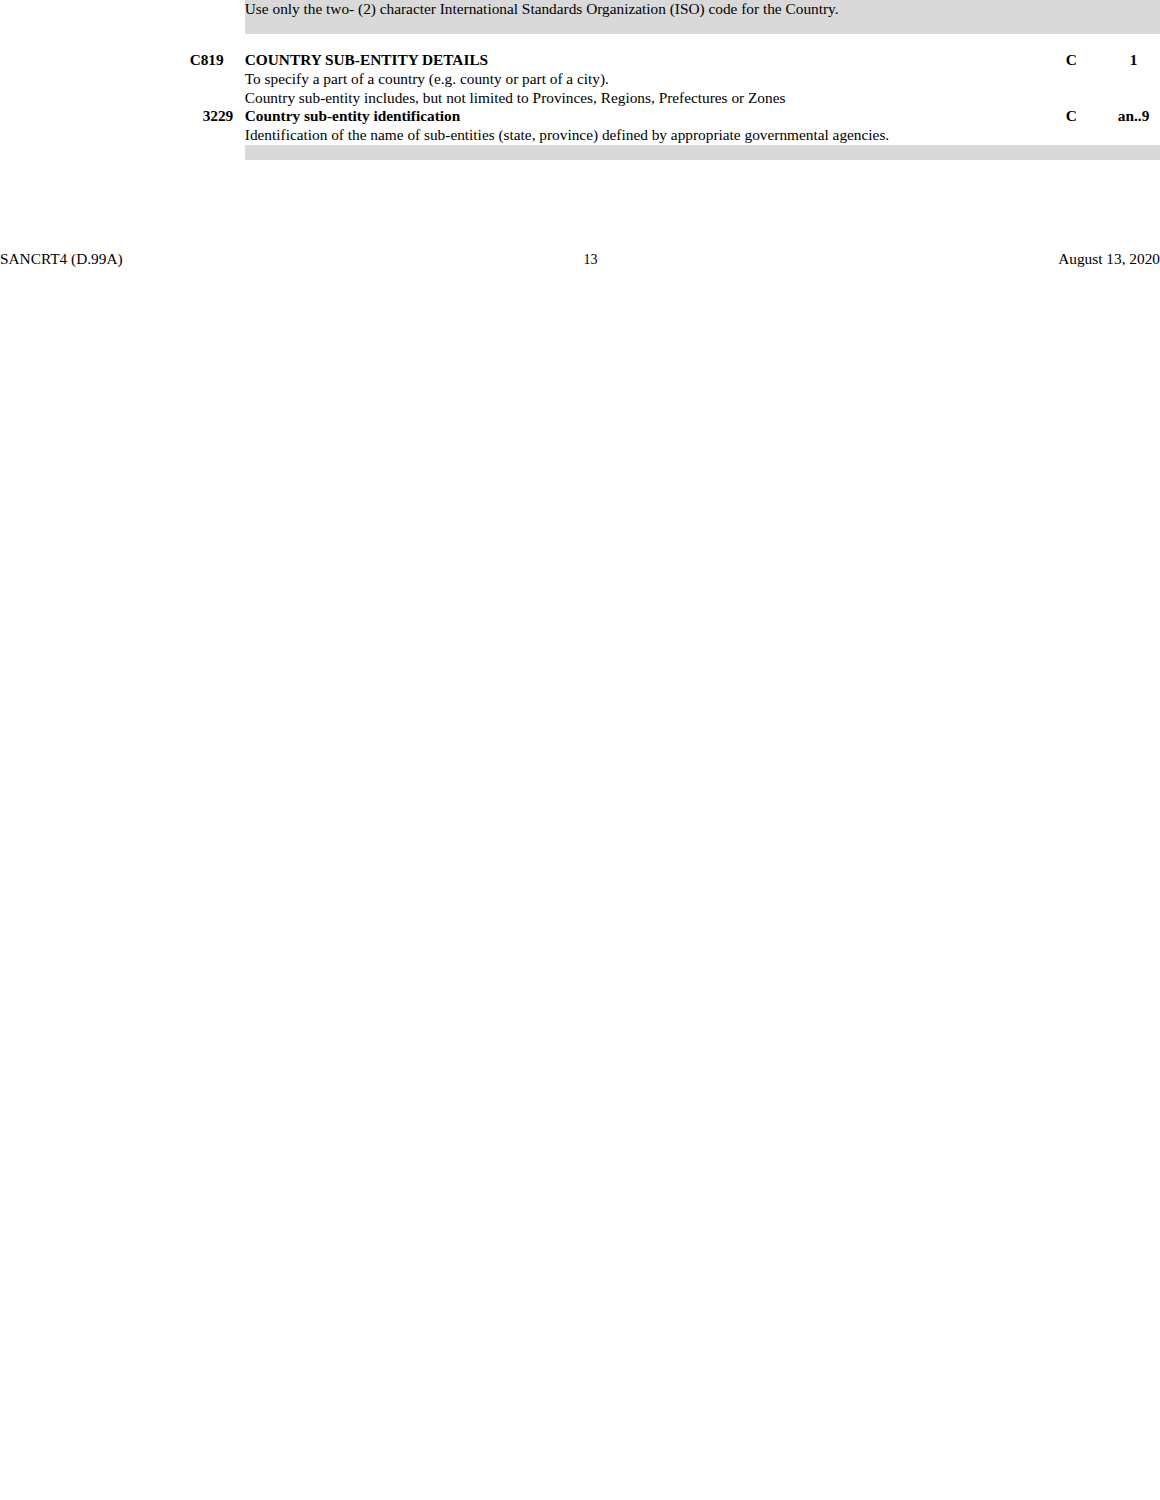Use only the two- (2) character International Standards Organization (ISO) code for the Country.
C819
COUNTRY SUB-ENTITY DETAILS C 1
To specify a part of a country (e.g. county or part of a city).
Country sub-entity includes, but not limited to Provinces, Regions, Prefectures or Zones
3229
Country sub-entity identification C an..9
Identification of the name of sub-entities (state, province) defined by appropriate governmental agencies.
SANCRT4 (D.99A)
13
August 13, 2020